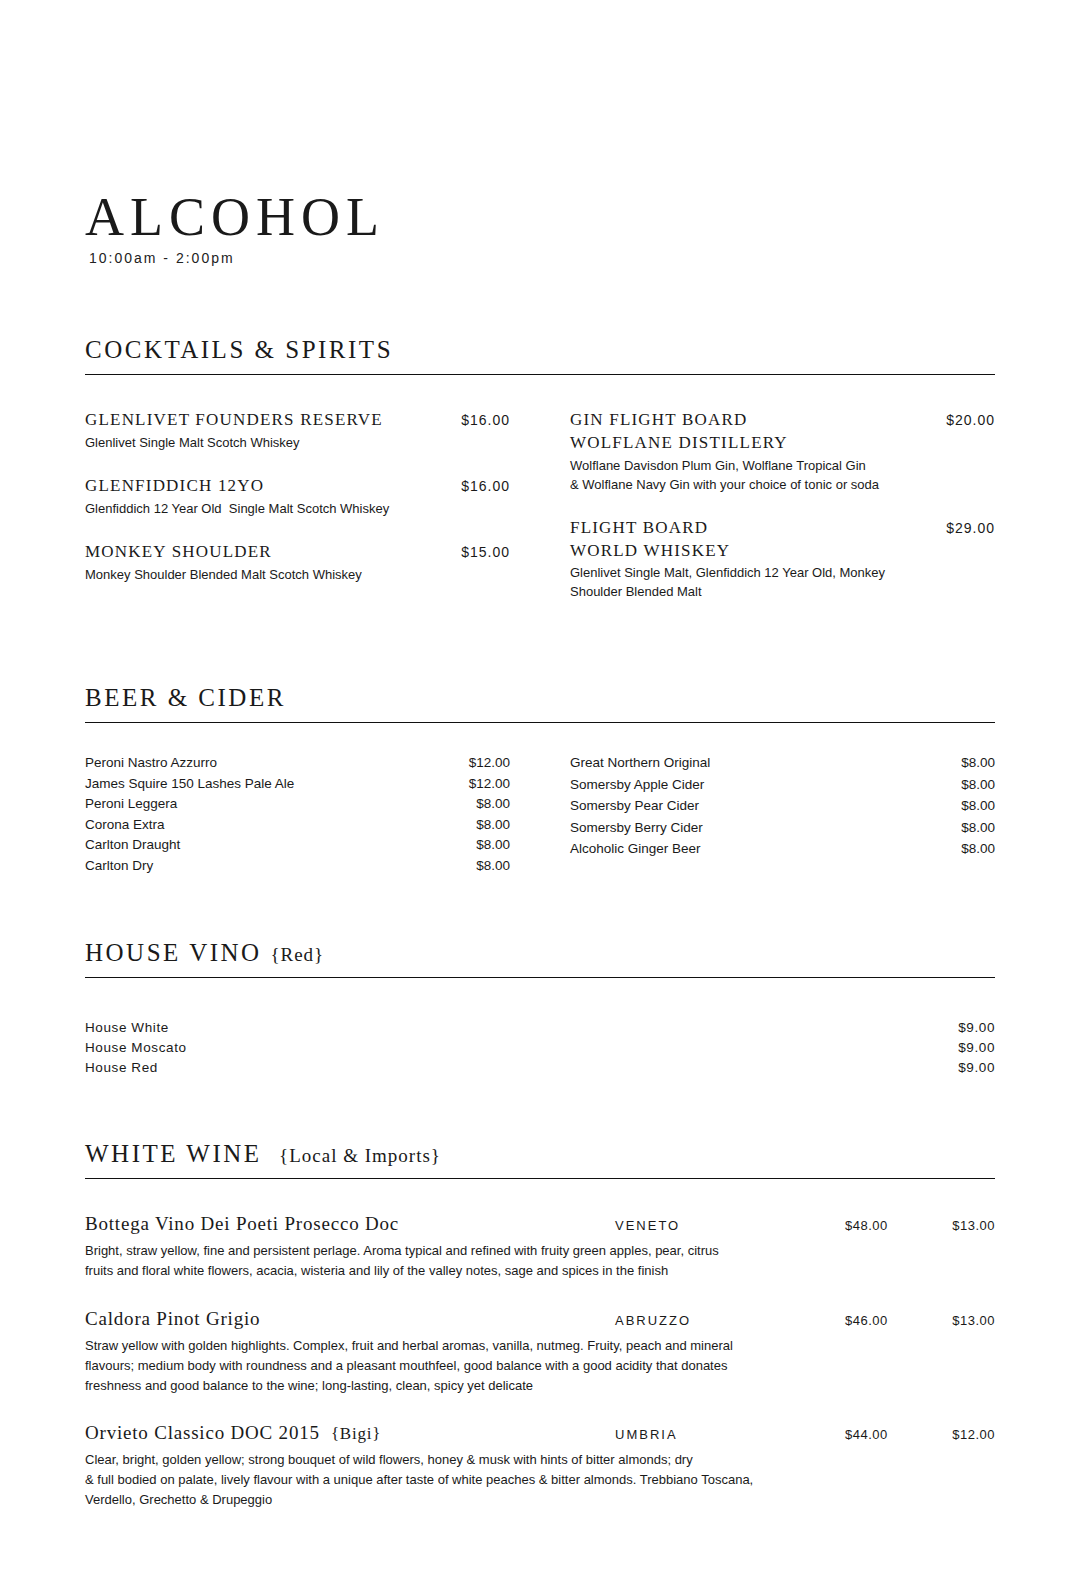ALCOHOL
10:00am - 2:00pm
COCKTAILS & SPIRITS
GLENLIVET FOUNDERS RESERVE $16.00
Glenlivet Single Malt Scotch Whiskey
GLENFIDDICH 12YO $16.00
Glenfiddich 12 Year Old Single Malt Scotch Whiskey
MONKEY SHOULDER $15.00
Monkey Shoulder Blended Malt Scotch Whiskey
GIN FLIGHT BOARD
WOLFLANE DISTILLERY $20.00
Wolflane Davisdon Plum Gin, Wolflane Tropical Gin
& Wolflane Navy Gin with your choice of tonic or soda
FLIGHT BOARD
WORLD WHISKEY $29.00
Glenlivet Single Malt, Glenfiddich 12 Year Old, Monkey
Shoulder Blended Malt
BEER & CIDER
Peroni Nastro Azzurro$12.00
James Squire 150 Lashes Pale Ale$12.00
Peroni Leggera$8.00
Corona Extra$8.00
Carlton Draught$8.00
Carlton Dry$8.00
Great Northern Original$8.00
Somersby Apple Cider$8.00
Somersby Pear Cider$8.00
Somersby Berry Cider$8.00
Alcoholic Ginger Beer$8.00
HOUSE VINO {Red}
House White$9.00
House Moscato$9.00
House Red$9.00
WHITE WINE {Local & Imports}
Bottega Vino Dei Poeti Prosecco Doc VENETO $48.00$13.00
Bright, straw yellow, fine and persistent perlage. Aroma typical and refined with fruity green apples, pear, citrus
fruits and floral white flowers, acacia, wisteria and lily of the valley notes, sage and spices in the finish
Caldora Pinot Grigio ABRUZZO $46.00$13.00
Straw yellow with golden highlights. Complex, fruit and herbal aromas, vanilla, nutmeg. Fruity, peach and mineral
flavours; medium body with roundness and a pleasant mouthfeel, good balance with a good acidity that donates
freshness and good balance to the wine; long-lasting, clean, spicy yet delicate
Orvieto Classico DOC 2015 {Bigi} UMBRIA $44.00$12.00
Clear, bright, golden yellow; strong bouquet of wild flowers, honey & musk with hints of bitter almonds; dry
& full bodied on palate, lively flavour with a unique after taste of white peaches & bitter almonds. Trebbiano Toscana,
Verdello, Grechetto & Drupeggio